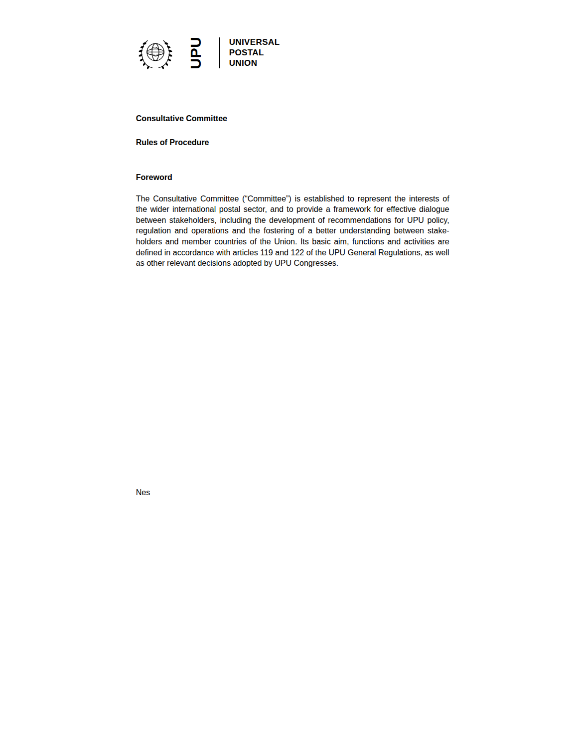UPU
UNIVERSAL
POSTAL
UNION
Consultative Committee
Rules of Procedure
Foreword
The Consultative Committee (“Committee”) is established to represent the interests of the wider international postal sector, and to provide a framework for effective dialogue between stakeholders, including the development of recommendations for UPU policy, regulation and operations and the fostering of a better understanding between stakeholders and member countries of the Union. Its basic aim, functions and activities are defined in accordance with articles 119 and 122 of the UPU General Regulations, as well as other relevant decisions adopted by UPU Congresses.
Nes